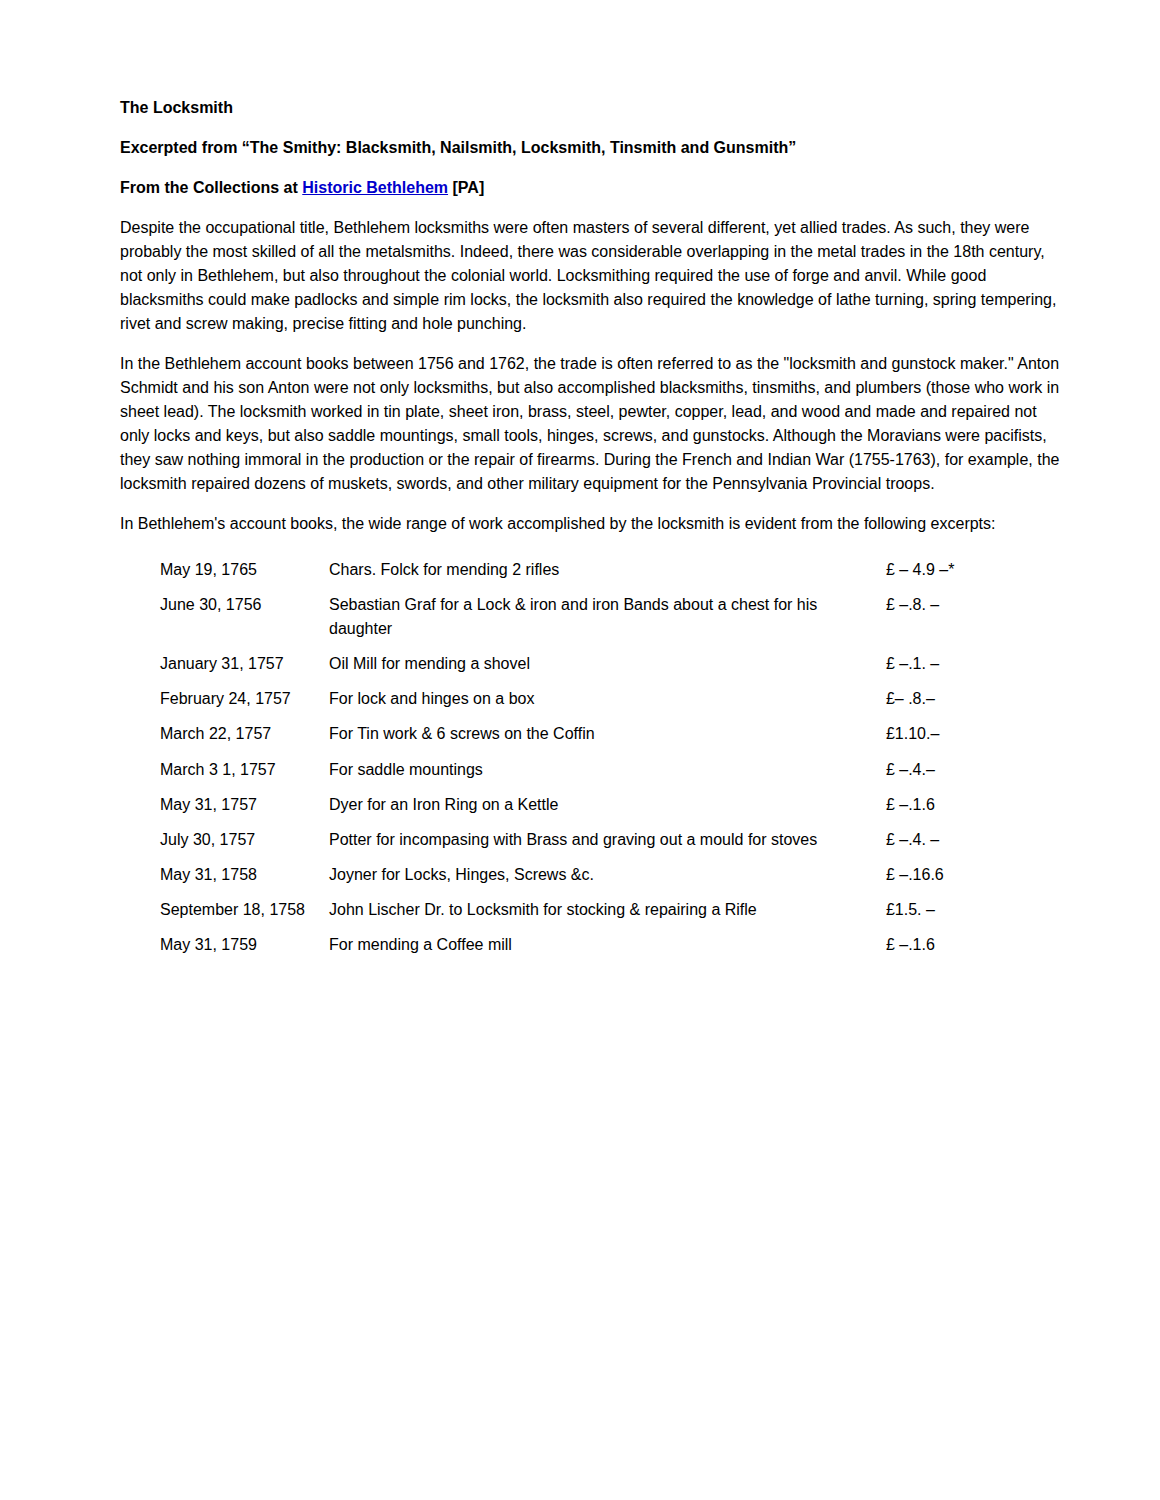The Locksmith
Excerpted from “The Smithy: Blacksmith, Nailsmith, Locksmith, Tinsmith and Gunsmith”
From the Collections at Historic Bethlehem [PA]
Despite the occupational title, Bethlehem locksmiths were often masters of several different, yet allied trades. As such, they were probably the most skilled of all the metalsmiths. Indeed, there was considerable overlapping in the metal trades in the 18th century, not only in Bethlehem, but also throughout the colonial world. Locksmithing required the use of forge and anvil. While good blacksmiths could make padlocks and simple rim locks, the locksmith also required the knowledge of lathe turning, spring tempering, rivet and screw making, precise fitting and hole punching.
In the Bethlehem account books between 1756 and 1762, the trade is often referred to as the "locksmith and gunstock maker." Anton Schmidt and his son Anton were not only locksmiths, but also accomplished blacksmiths, tinsmiths, and plumbers (those who work in sheet lead). The locksmith worked in tin plate, sheet iron, brass, steel, pewter, copper, lead, and wood and made and repaired not only locks and keys, but also saddle mountings, small tools, hinges, screws, and gunstocks. Although the Moravians were pacifists, they saw nothing immoral in the production or the repair of firearms. During the French and Indian War (1755-1763), for example, the locksmith repaired dozens of muskets, swords, and other military equipment for the Pennsylvania Provincial troops.
In Bethlehem's account books, the wide range of work accomplished by the locksmith is evident from the following excerpts:
| May 19, 1765 | Chars. Folck for mending 2 rifles | £ – 4.9 –* |
| June 30, 1756 | Sebastian Graf for a Lock & iron and iron Bands about a chest for his daughter | £ –.8. – |
| January 31, 1757 | Oil Mill for mending a shovel | £ –.1. – |
| February 24, 1757 | For lock and hinges on a box | £– .8.– |
| March 22, 1757 | For Tin work & 6 screws on the Coffin | £1.10.– |
| March 3 1, 1757 | For saddle mountings | £ –.4.– |
| May 31, 1757 | Dyer for an Iron Ring on a Kettle | £ –.1.6 |
| July 30, 1757 | Potter for incompasing with Brass and graving out a mould for stoves | £ –.4. – |
| May 31, 1758 | Joyner for Locks, Hinges, Screws &c. | £ –.16.6 |
| September 18, 1758 | John Lischer Dr. to Locksmith for stocking & repairing a Rifle | £1.5. – |
| May 31, 1759 | For mending a Coffee mill | £ –.1.6 |